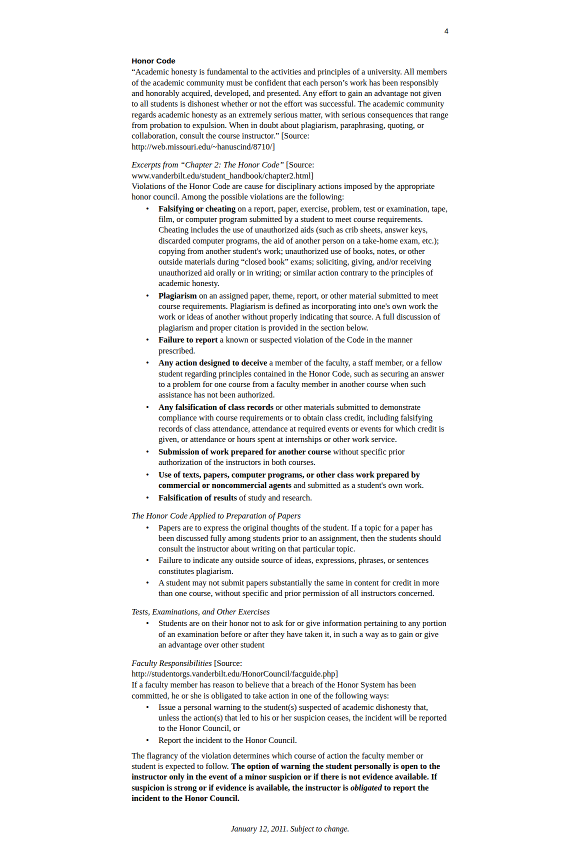4
Honor Code
“Academic honesty is fundamental to the activities and principles of a university. All members of the academic community must be confident that each person’s work has been responsibly and honorably acquired, developed, and presented. Any effort to gain an advantage not given to all students is dishonest whether or not the effort was successful. The academic community regards academic honesty as an extremely serious matter, with serious consequences that range from probation to expulsion. When in doubt about plagiarism, paraphrasing, quoting, or collaboration, consult the course instructor.” [Source: http://web.missouri.edu/~hanuscind/8710/]
Excerpts from “Chapter 2: The Honor Code” [Source: www.vanderbilt.edu/student_handbook/chapter2.html]
Violations of the Honor Code are cause for disciplinary actions imposed by the appropriate honor council. Among the possible violations are the following:
Falsifying or cheating on a report, paper, exercise, problem, test or examination, tape, film, or computer program submitted by a student to meet course requirements. Cheating includes the use of unauthorized aids (such as crib sheets, answer keys, discarded computer programs, the aid of another person on a take-home exam, etc.); copying from another student's work; unauthorized use of books, notes, or other outside materials during “closed book” exams; soliciting, giving, and/or receiving unauthorized aid orally or in writing; or similar action contrary to the principles of academic honesty.
Plagiarism on an assigned paper, theme, report, or other material submitted to meet course requirements. Plagiarism is defined as incorporating into one's own work the work or ideas of another without properly indicating that source. A full discussion of plagiarism and proper citation is provided in the section below.
Failure to report a known or suspected violation of the Code in the manner prescribed.
Any action designed to deceive a member of the faculty, a staff member, or a fellow student regarding principles contained in the Honor Code, such as securing an answer to a problem for one course from a faculty member in another course when such assistance has not been authorized.
Any falsification of class records or other materials submitted to demonstrate compliance with course requirements or to obtain class credit, including falsifying records of class attendance, attendance at required events or events for which credit is given, or attendance or hours spent at internships or other work service.
Submission of work prepared for another course without specific prior authorization of the instructors in both courses.
Use of texts, papers, computer programs, or other class work prepared by commercial or noncommercial agents and submitted as a student's own work.
Falsification of results of study and research.
The Honor Code Applied to Preparation of Papers
Papers are to express the original thoughts of the student. If a topic for a paper has been discussed fully among students prior to an assignment, then the students should consult the instructor about writing on that particular topic.
Failure to indicate any outside source of ideas, expressions, phrases, or sentences constitutes plagiarism.
A student may not submit papers substantially the same in content for credit in more than one course, without specific and prior permission of all instructors concerned.
Tests, Examinations, and Other Exercises
Students are on their honor not to ask for or give information pertaining to any portion of an examination before or after they have taken it, in such a way as to gain or give an advantage over other student
Faculty Responsibilities [Source: http://studentorgs.vanderbilt.edu/HonorCouncil/facguide.php]
If a faculty member has reason to believe that a breach of the Honor System has been committed, he or she is obligated to take action in one of the following ways:
Issue a personal warning to the student(s) suspected of academic dishonesty that, unless the action(s) that led to his or her suspicion ceases, the incident will be reported to the Honor Council, or
Report the incident to the Honor Council.
The flagrancy of the violation determines which course of action the faculty member or student is expected to follow. The option of warning the student personally is open to the instructor only in the event of a minor suspicion or if there is not evidence available. If suspicion is strong or if evidence is available, the instructor is obligated to report the incident to the Honor Council.
January 12, 2011. Subject to change.